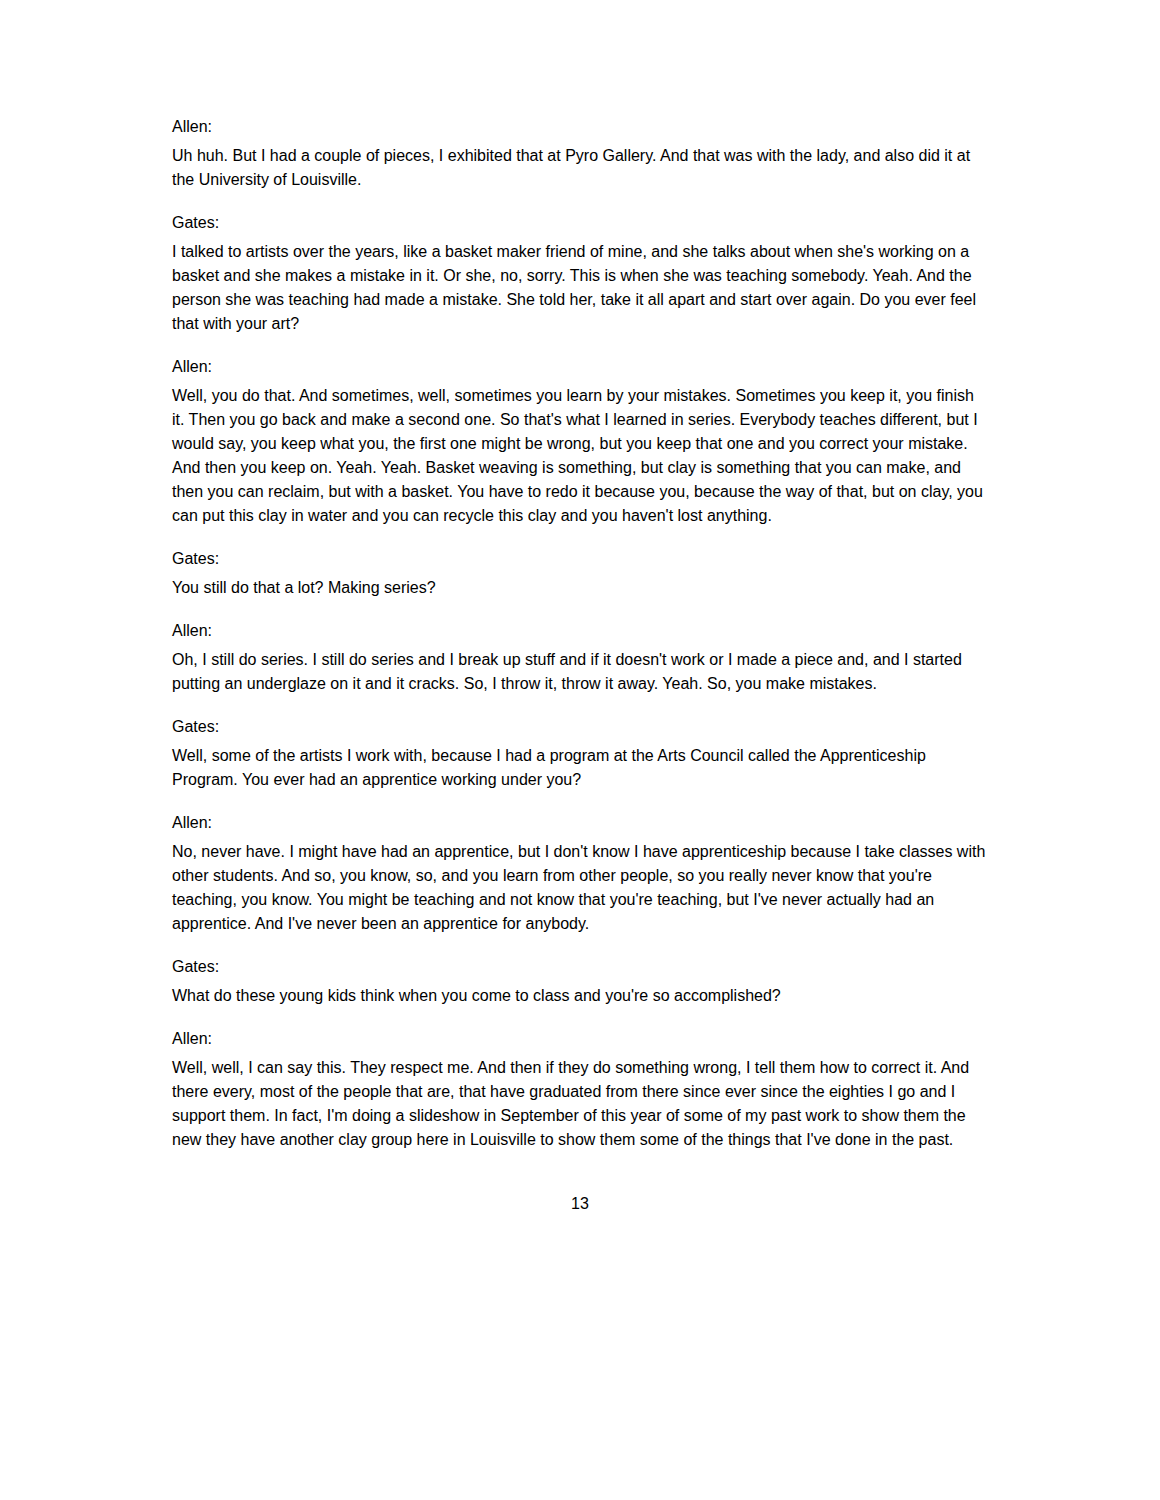Allen:
Uh huh. But I had a couple of pieces, I exhibited that at Pyro Gallery. And that was with the lady, and also did it at the University of Louisville.
Gates:
I talked to artists over the years, like a basket maker friend of mine, and she talks about when she's working on a basket and she makes a mistake in it. Or she, no, sorry. This is when she was teaching somebody. Yeah. And the person she was teaching had made a mistake. She told her, take it all apart and start over again. Do you ever feel that with your art?
Allen:
Well, you do that. And sometimes, well, sometimes you learn by your mistakes. Sometimes you keep it, you finish it. Then you go back and make a second one. So that's what I learned in series. Everybody teaches different, but I would say, you keep what you, the first one might be wrong, but you keep that one and you correct your mistake. And then you keep on. Yeah. Yeah. Basket weaving is something, but clay is something that you can make, and then you can reclaim, but with a basket. You have to redo it because you, because the way of that, but on clay, you can put this clay in water and you can recycle this clay and you haven't lost anything.
Gates:
You still do that a lot? Making series?
Allen:
Oh, I still do series. I still do series and I break up stuff and if it doesn't work or I made a piece and, and I started putting an underglaze on it and it cracks. So, I throw it, throw it away. Yeah. So, you make mistakes.
Gates:
Well, some of the artists I work with, because I had a program at the Arts Council called the Apprenticeship Program. You ever had an apprentice working under you?
Allen:
No, never have. I might have had an apprentice, but I don't know I have apprenticeship because I take classes with other students. And so, you know, so, and you learn from other people, so you really never know that you're teaching, you know. You might be teaching and not know that you're teaching, but I've never actually had an apprentice. And I've never been an apprentice for anybody.
Gates:
What do these young kids think when you come to class and you're so accomplished?
Allen:
Well, well, I can say this. They respect me. And then if they do something wrong, I tell them how to correct it. And there every, most of the people that are, that have graduated from there since ever since the eighties I go and I support them. In fact, I'm doing a slideshow in September of this year of some of my past work to show them the new they have another clay group here in Louisville to show them some of the things that I've done in the past.
13